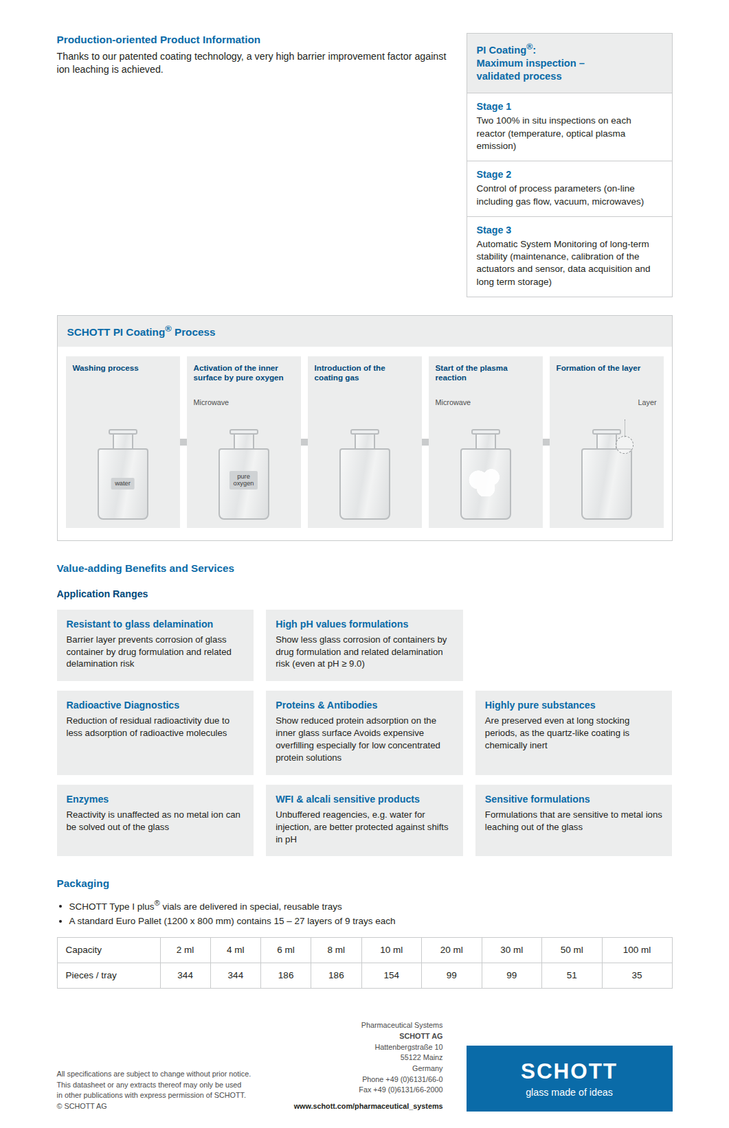Production-oriented Product Information
Thanks to our patented coating technology, a very high barrier improvement factor against ion leaching is achieved.
PI Coating®:
Maximum inspection –
validated process
Stage 1
Two 100% in situ inspections on each reactor (temperature, optical plasma emission)
Stage 2
Control of process parameters (on-line including gas flow, vacuum, microwaves)
Stage 3
Automatic System Monitoring of long-term stability (maintenance, calibration of the actuators and sensor, data acquisition and long term storage)
SCHOTT PI Coating® Process
Washing process
water
Activation of the inner surface by pure oxygen
Microwave
pure
oxygen
Introduction of the coating gas
Start of the plasma reaction
Microwave
Formation of the layer
Layer
Value-adding Benefits and Services
Application Ranges
Resistant to glass delamination
Barrier layer prevents corrosion of glass container by drug formulation and related delamination risk
High pH values formulations
Show less glass corrosion of containers by drug formulation and related delamination risk (even at pH ≥ 9.0)
Radioactive Diagnostics
Reduction of residual radioactivity due to less adsorption of radioactive molecules
Proteins & Antibodies
Show reduced protein adsorption on the inner glass surface Avoids expensive overfilling especially for low concentrated protein solutions
Highly pure substances
Are preserved even at long stocking periods, as the quartz-like coating is chemically inert
Enzymes
Reactivity is unaffected as no metal ion can be solved out of the glass
WFI & alcali sensitive products
Unbuffered reagencies, e.g. water for injection, are better protected against shifts in pH
Sensitive formulations
Formulations that are sensitive to metal ions leaching out of the glass
Packaging
SCHOTT Type I plus® vials are delivered in special, reusable trays
A standard Euro Pallet (1200 x 800 mm) contains 15 – 27 layers of 9 trays each
| Capacity | 2 ml | 4 ml | 6 ml | 8 ml | 10 ml | 20 ml | 30 ml | 50 ml | 100 ml |
| --- | --- | --- | --- | --- | --- | --- | --- | --- | --- |
| Pieces / tray | 344 | 344 | 186 | 186 | 154 | 99 | 99 | 51 | 35 |
All specifications are subject to change without prior notice.
This datasheet or any extracts thereof may only be used
in other publications with express permission of SCHOTT.
© SCHOTT AG
Pharmaceutical Systems
SCHOTT AG
Hattenbergstraße 10
55122 Mainz
Germany
Phone +49 (0)6131/66-0
Fax +49 (0)6131/66-2000
www.schott.com/pharmaceutical_systems
SCHOTT
glass made of ideas